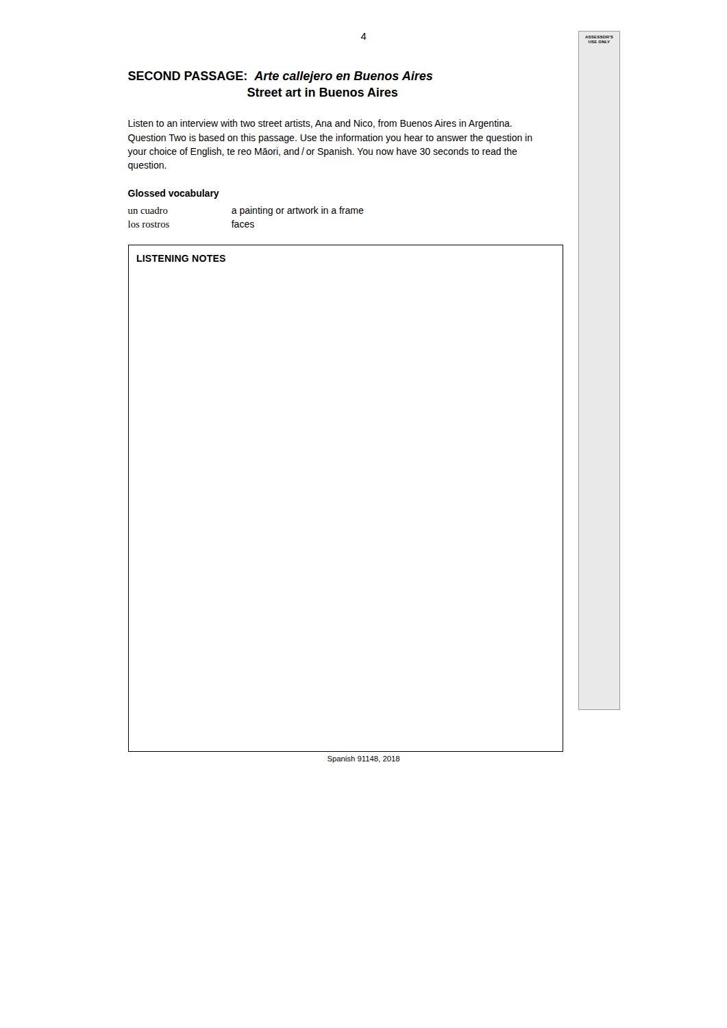4
ASSESSOR'S
USE ONLY
SECOND PASSAGE: Arte callejero en Buenos Aires Street art in Buenos Aires
Listen to an interview with two street artists, Ana and Nico, from Buenos Aires in Argentina. Question Two is based on this passage. Use the information you hear to answer the question in your choice of English, te reo Māori, and / or Spanish. You now have 30 seconds to read the question.
Glossed vocabulary
| un cuadro | a painting or artwork in a frame |
| los rostros | faces |
LISTENING NOTES
Spanish 91148, 2018